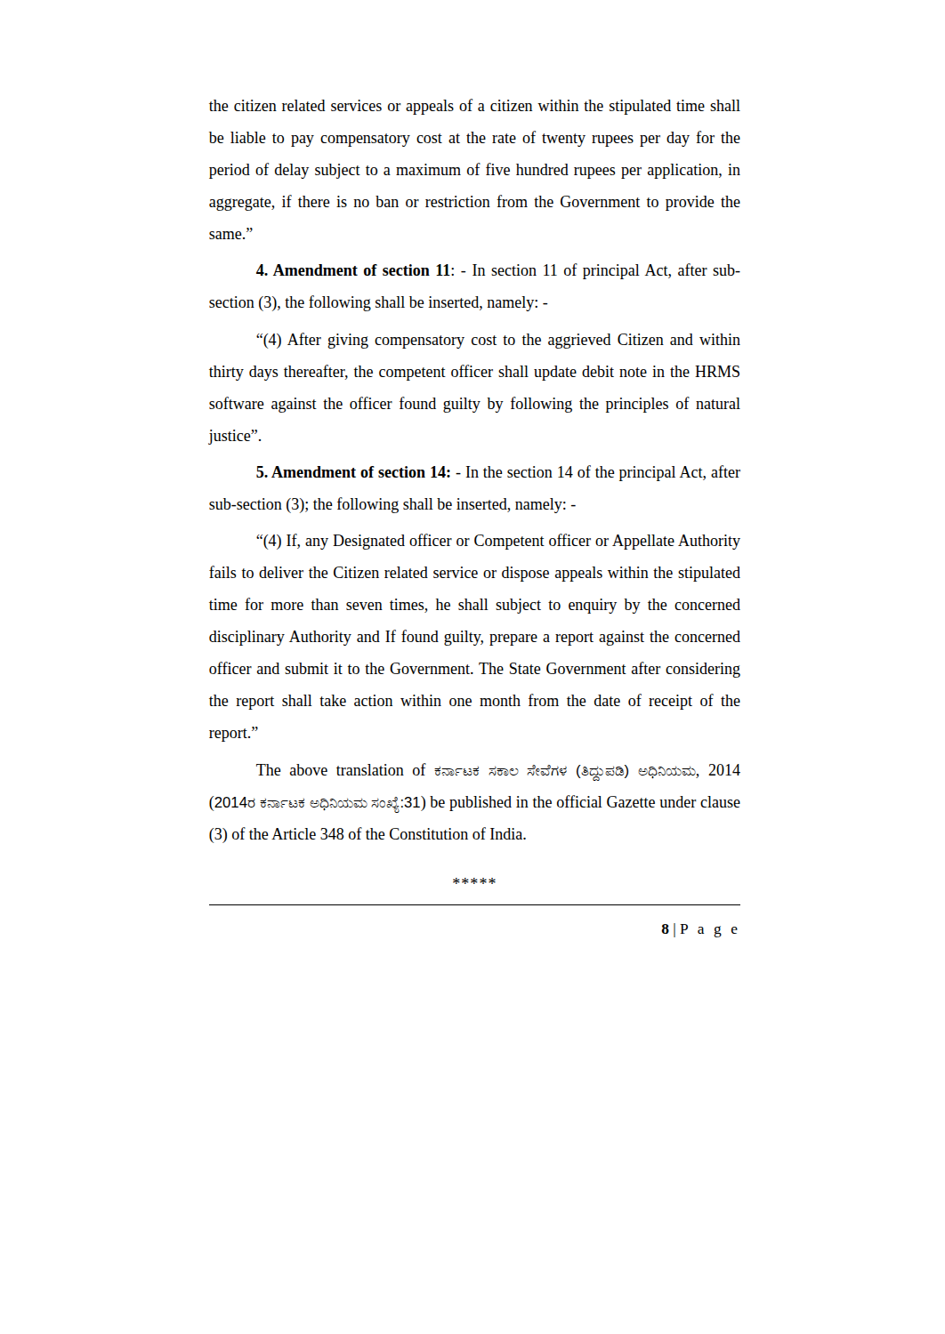the citizen related services or appeals of a citizen within the stipulated time shall be liable to pay compensatory cost at the rate of twenty rupees per day for the period of delay subject to a maximum of five hundred rupees per application, in aggregate, if there is no ban or restriction from the Government to provide the same.”
4. Amendment of section 11: - In section 11 of principal Act, after sub-section (3), the following shall be inserted, namely: -
“(4) After giving compensatory cost to the aggrieved Citizen and within thirty days thereafter, the competent officer shall update debit note in the HRMS software against the officer found guilty by following the principles of natural justice”.
5. Amendment of section 14: - In the section 14 of the principal Act, after sub-section (3); the following shall be inserted, namely: -
“(4) If, any Designated officer or Competent officer or Appellate Authority fails to deliver the Citizen related service or dispose appeals within the stipulated time for more than seven times, he shall subject to enquiry by the concerned disciplinary Authority and If found guilty, prepare a report against the concerned officer and submit it to the Government. The State Government after considering the report shall take action within one month from the date of receipt of the report.”
The above translation of ಕರ್ನಾಟಕ ಸಕಾಲ ಸೇವೆಗಳ (ತಿದ್ದುಪಡಿ) ಅಧಿನಿಯಮ, 2014 (2014ರ ಕರ್ನಾಟಕ ಅಧಿನಿಯಮ ಸಂಖ್ಯೆ:31) be published in the official Gazette under clause (3) of the Article 348 of the Constitution of India.
*****
8 | P a g e